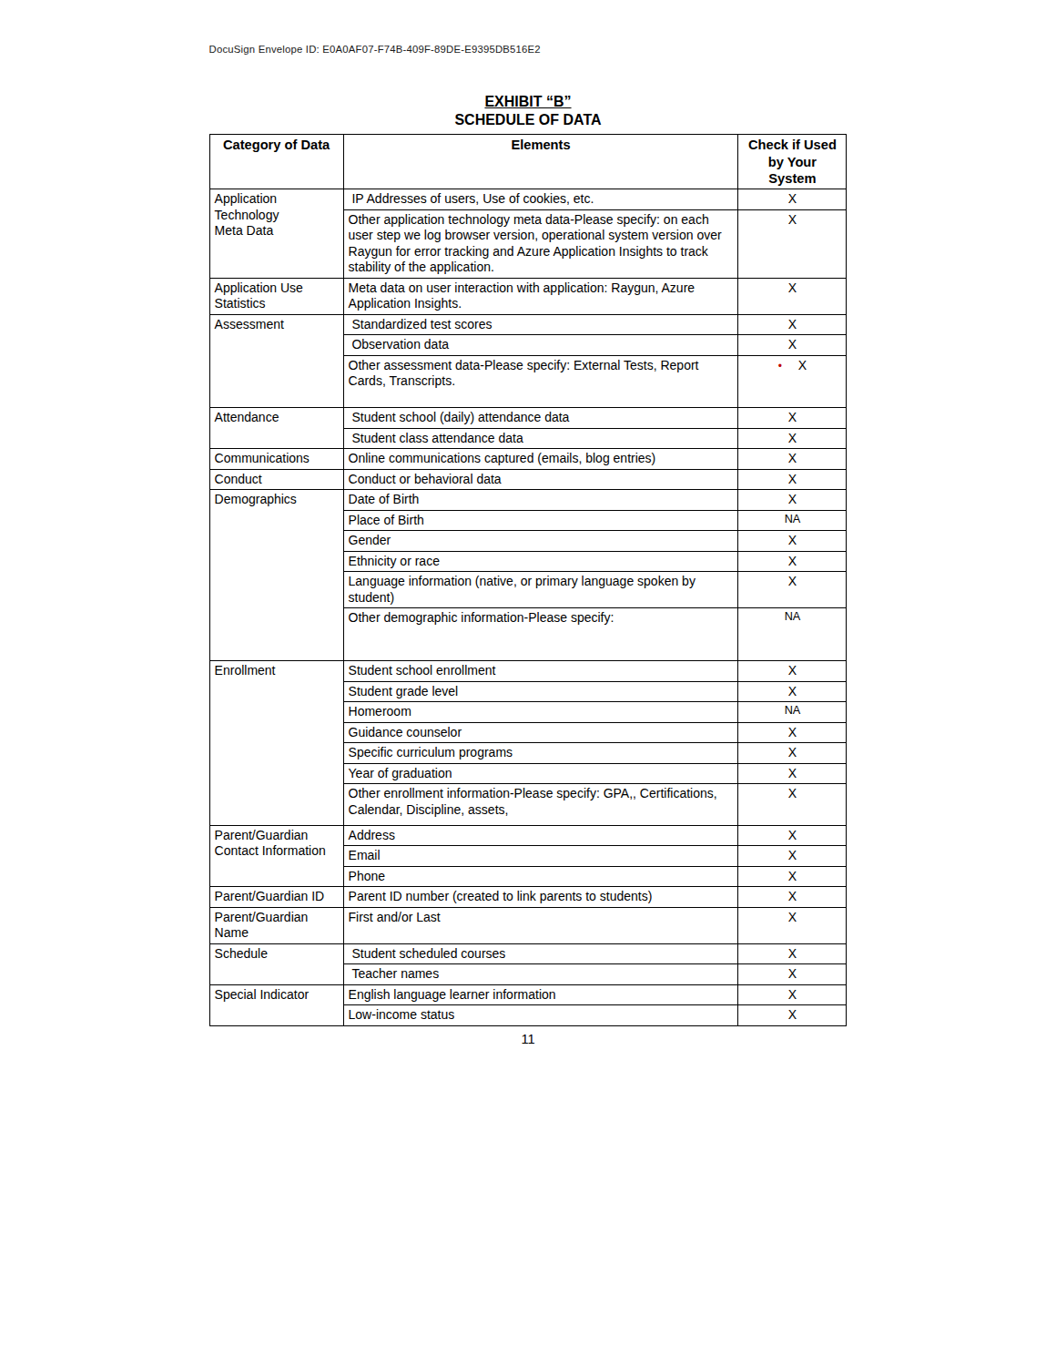DocuSign Envelope ID: E0A0AF07-F74B-409F-89DE-E9395DB516E2
EXHIBIT “B”
SCHEDULE OF DATA
| Category of Data | Elements | Check if Used by Your System |
| --- | --- | --- |
| Application Technology Meta Data | IP Addresses of users, Use of cookies, etc. | X |
| Other application technology meta data-Please specify: on each user step we log browser version, operational system version over Raygun for error tracking and Azure Application Insights to track stability of the application. | X |
| Application Use Statistics | Meta data on user interaction with application: Raygun, Azure Application Insights. | X |
| Assessment | Standardized test scores | X |
| Observation data | X |
| Other assessment data-Please specify: External Tests, Report Cards, Transcripts. | • X |
| Attendance | Student school (daily) attendance data | X |
| Student class attendance data | X |
| Communications | Online communications captured (emails, blog entries) | X |
| Conduct | Conduct or behavioral data | X |
| Demographics | Date of Birth | X |
| Place of Birth | NA |
| Gender | X |
| Ethnicity or race | X |
| Language information (native, or primary language spoken by student) | X |
| Other demographic information-Please specify: | NA |
| Enrollment | Student school enrollment | X |
| Student grade level | X |
| Homeroom | NA |
| Guidance counselor | X |
| Specific curriculum programs | X |
| Year of graduation | X |
| Other enrollment information-Please specify: GPA,, Certifications, Calendar, Discipline, assets, | X |
| Parent/Guardian Contact Information | Address | X |
| Email | X |
| Phone | X |
| Parent/Guardian ID | Parent ID number (created to link parents to students) | X |
| Parent/Guardian Name | First and/or Last | X |
| Schedule | Student scheduled courses | X |
| Teacher names | X |
| Special Indicator | English language learner information | X |
| Low-income status | X |
11